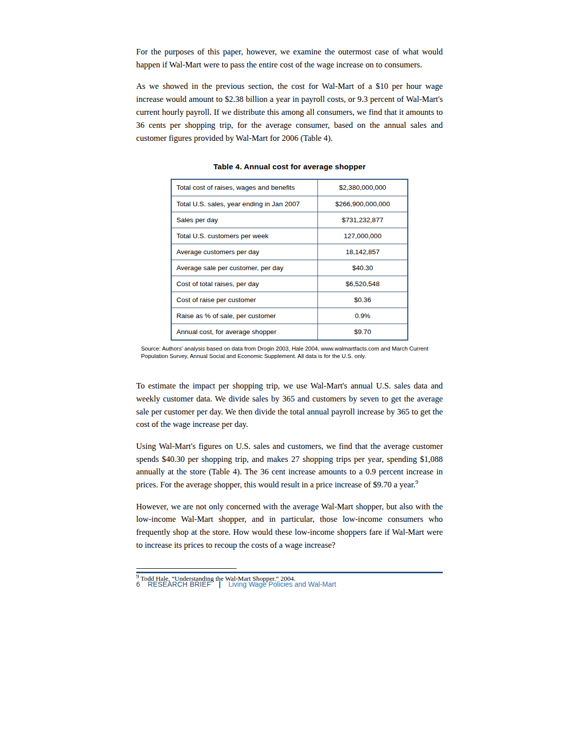For the purposes of this paper, however, we examine the outermost case of what would happen if Wal-Mart were to pass the entire cost of the wage increase on to consumers.
As we showed in the previous section, the cost for Wal-Mart of a $10 per hour wage increase would amount to $2.38 billion a year in payroll costs, or 9.3 percent of Wal-Mart's current hourly payroll. If we distribute this among all consumers, we find that it amounts to 36 cents per shopping trip, for the average consumer, based on the annual sales and customer figures provided by Wal-Mart for 2006 (Table 4).
Table 4. Annual cost for average shopper
| Total cost of raises, wages and benefits | $2,380,000,000 |
| Total U.S. sales, year ending in Jan 2007 | $266,900,000,000 |
| Sales per day | $731,232,877 |
| Total U.S. customers per week | 127,000,000 |
| Average customers per day | 18,142,857 |
| Average sale per customer, per day | $40.30 |
| Cost of total raises, per day | $6,520,548 |
| Cost of raise per customer | $0.36 |
| Raise as % of sale, per customer | 0.9% |
| Annual cost, for average shopper | $9.70 |
Source: Authors' analysis based on data from Drogin 2003, Hale 2004, www.walmartfacts.com and March Current Population Survey, Annual Social and Economic Supplement. All data is for the U.S. only.
To estimate the impact per shopping trip, we use Wal-Mart's annual U.S. sales data and weekly customer data. We divide sales by 365 and customers by seven to get the average sale per customer per day. We then divide the total annual payroll increase by 365 to get the cost of the wage increase per day.
Using Wal-Mart's figures on U.S. sales and customers, we find that the average customer spends $40.30 per shopping trip, and makes 27 shopping trips per year, spending $1,088 annually at the store (Table 4). The 36 cent increase amounts to a 0.9 percent increase in prices. For the average shopper, this would result in a price increase of $9.70 a year.9
However, we are not only concerned with the average Wal-Mart shopper, but also with the low-income Wal-Mart shopper, and in particular, those low-income consumers who frequently shop at the store. How would these low-income shoppers fare if Wal-Mart were to increase its prices to recoup the costs of a wage increase?
9 Todd Hale, “Understanding the Wal-Mart Shopper.” 2004.
6 RESEARCH BRIEF | Living Wage Policies and Wal-Mart